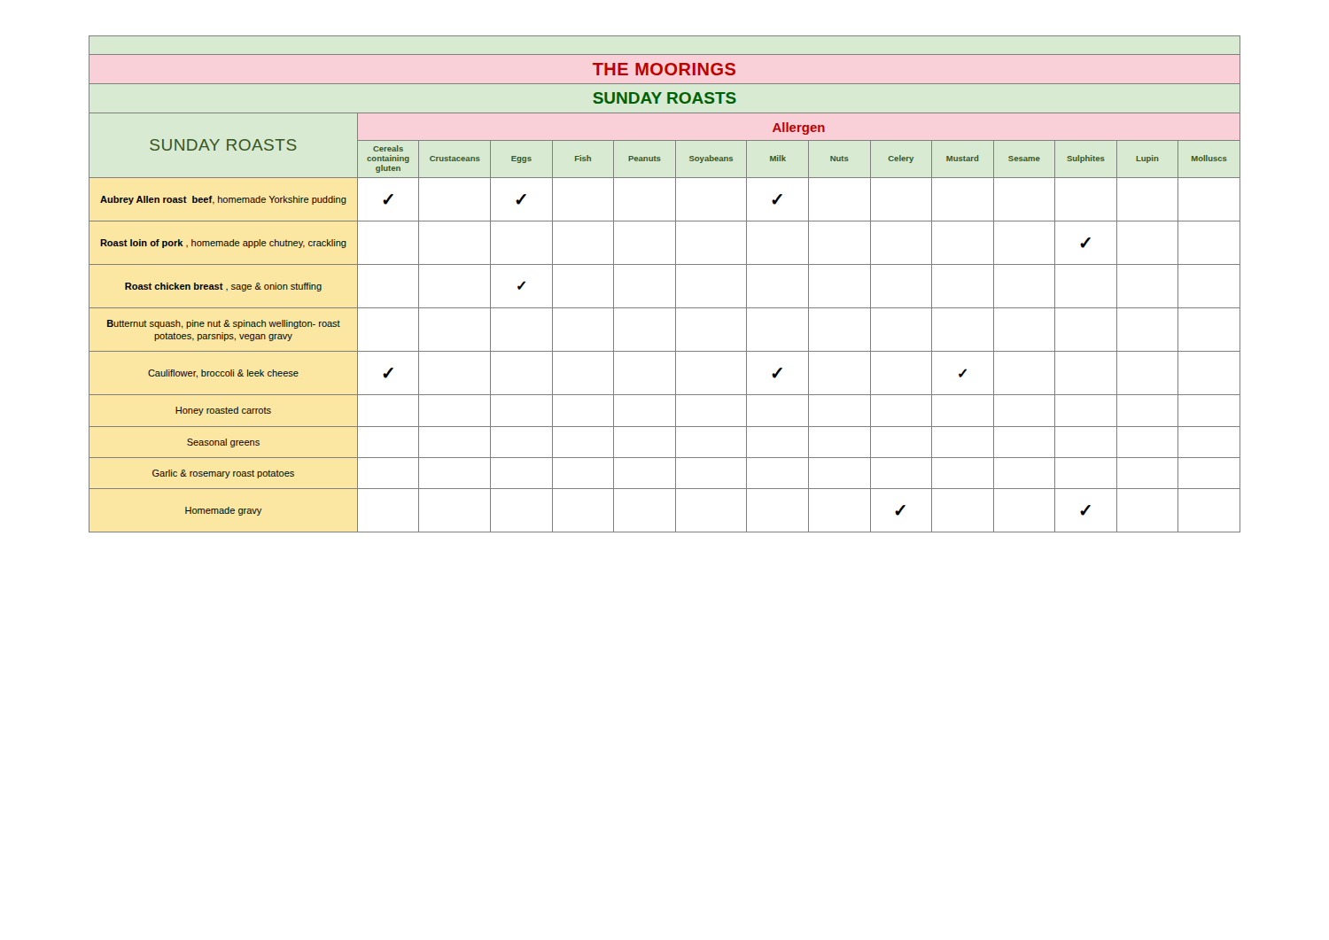| THE MOORINGS |
| SUNDAY ROASTS |
| SUNDAY ROASTS | Allergen |
| Cereals containing gluten | Crustaceans | Eggs | Fish | Peanuts | Soyabeans | Milk | Nuts | Celery | Mustard | Sesame | Sulphites | Lupin | Molluscs |
| Aubrey Allen roast beef , homemade Yorkshire pudding | ✓ | | ✓ | | | | ✓ | | | | | | | |
| Roast loin of pork , homemade apple chutney, crackling | | | | | | | | | | | | ✓ | | |
| Roast chicken breast , sage & onion stuffing | | | ✓ | | | | | | | | | | | |
| B utternut squash, pine nut & spinach wellington- roast potatoes, parsnips, vegan gravy | | | | | | | | | | | | | | |
| Cauliflower, broccoli & leek cheese | ✓ | | | | | | ✓ | | | ✓ | | | | |
| Honey roasted carrots | | | | | | | | | | | | | | |
| Seasonal greens | | | | | | | | | | | | | | |
| Garlic & rosemary roast potatoes | | | | | | | | | | | | | | |
| Homemade gravy | | | | | | | | | ✓ | | | ✓ | | |